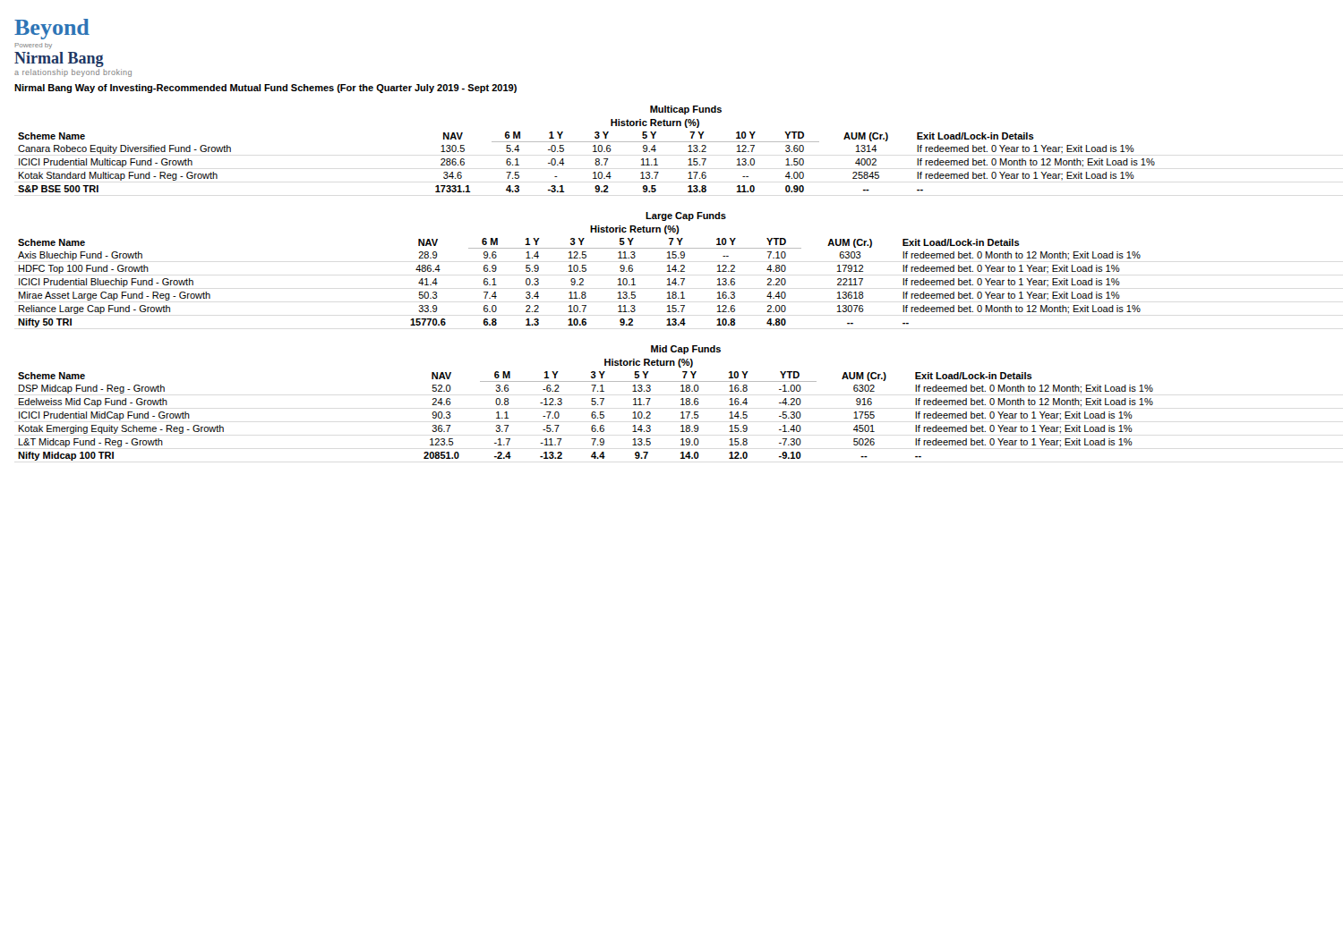Beyond
Powered by
Nirmal Bang
a relationship beyond broking
Nirmal Bang Way of Investing-Recommended Mutual Fund Schemes (For the Quarter July 2019 - Sept 2019)
Multicap Funds
| Scheme Name | NAV | Historic Return (%) | AUM (Cr.) | Exit Load/Lock-in Details |
| --- | --- | --- | --- | --- |
| 6 M | 1 Y | 3 Y | 5 Y | 7 Y | 10 Y | YTD |
| Canara Robeco Equity Diversified Fund - Growth | 130.5 | 5.4 | -0.5 | 10.6 | 9.4 | 13.2 | 12.7 | 3.60 | 1314 | If redeemed bet. 0 Year to 1 Year; Exit Load is 1% |
| ICICI Prudential Multicap Fund - Growth | 286.6 | 6.1 | -0.4 | 8.7 | 11.1 | 15.7 | 13.0 | 1.50 | 4002 | If redeemed bet. 0 Month to 12 Month; Exit Load is 1% |
| Kotak Standard Multicap Fund - Reg - Growth | 34.6 | 7.5 | - | 10.4 | 13.7 | 17.6 | -- | 4.00 | 25845 | If redeemed bet. 0 Year to 1 Year; Exit Load is 1% |
| S&P BSE 500 TRI | 17331.1 | 4.3 | -3.1 | 9.2 | 9.5 | 13.8 | 11.0 | 0.90 | -- | -- |
Large Cap Funds
| Scheme Name | NAV | Historic Return (%) | AUM (Cr.) | Exit Load/Lock-in Details |
| --- | --- | --- | --- | --- |
| 6 M | 1 Y | 3 Y | 5 Y | 7 Y | 10 Y | YTD |
| Axis Bluechip Fund - Growth | 28.9 | 9.6 | 1.4 | 12.5 | 11.3 | 15.9 | -- | 7.10 | 6303 | If redeemed bet. 0 Month to 12 Month; Exit Load is 1% |
| HDFC Top 100 Fund - Growth | 486.4 | 6.9 | 5.9 | 10.5 | 9.6 | 14.2 | 12.2 | 4.80 | 17912 | If redeemed bet. 0 Year to 1 Year; Exit Load is 1% |
| ICICI Prudential Bluechip Fund - Growth | 41.4 | 6.1 | 0.3 | 9.2 | 10.1 | 14.7 | 13.6 | 2.20 | 22117 | If redeemed bet. 0 Year to 1 Year; Exit Load is 1% |
| Mirae Asset Large Cap Fund - Reg - Growth | 50.3 | 7.4 | 3.4 | 11.8 | 13.5 | 18.1 | 16.3 | 4.40 | 13618 | If redeemed bet. 0 Year to 1 Year; Exit Load is 1% |
| Reliance Large Cap Fund - Growth | 33.9 | 6.0 | 2.2 | 10.7 | 11.3 | 15.7 | 12.6 | 2.00 | 13076 | If redeemed bet. 0 Month to 12 Month; Exit Load is 1% |
| Nifty 50 TRI | 15770.6 | 6.8 | 1.3 | 10.6 | 9.2 | 13.4 | 10.8 | 4.80 | -- | -- |
Mid Cap Funds
| Scheme Name | NAV | Historic Return (%) | AUM (Cr.) | Exit Load/Lock-in Details |
| --- | --- | --- | --- | --- |
| 6 M | 1 Y | 3 Y | 5 Y | 7 Y | 10 Y | YTD |
| DSP Midcap Fund - Reg - Growth | 52.0 | 3.6 | -6.2 | 7.1 | 13.3 | 18.0 | 16.8 | -1.00 | 6302 | If redeemed bet. 0 Month to 12 Month; Exit Load is 1% |
| Edelweiss Mid Cap Fund - Growth | 24.6 | 0.8 | -12.3 | 5.7 | 11.7 | 18.6 | 16.4 | -4.20 | 916 | If redeemed bet. 0 Month to 12 Month; Exit Load is 1% |
| ICICI Prudential MidCap Fund - Growth | 90.3 | 1.1 | -7.0 | 6.5 | 10.2 | 17.5 | 14.5 | -5.30 | 1755 | If redeemed bet. 0 Year to 1 Year; Exit Load is 1% |
| Kotak Emerging Equity Scheme - Reg - Growth | 36.7 | 3.7 | -5.7 | 6.6 | 14.3 | 18.9 | 15.9 | -1.40 | 4501 | If redeemed bet. 0 Year to 1 Year; Exit Load is 1% |
| L&T Midcap Fund - Reg - Growth | 123.5 | -1.7 | -11.7 | 7.9 | 13.5 | 19.0 | 15.8 | -7.30 | 5026 | If redeemed bet. 0 Year to 1 Year; Exit Load is 1% |
| Nifty Midcap 100 TRI | 20851.0 | -2.4 | -13.2 | 4.4 | 9.7 | 14.0 | 12.0 | -9.10 | -- | -- |
1